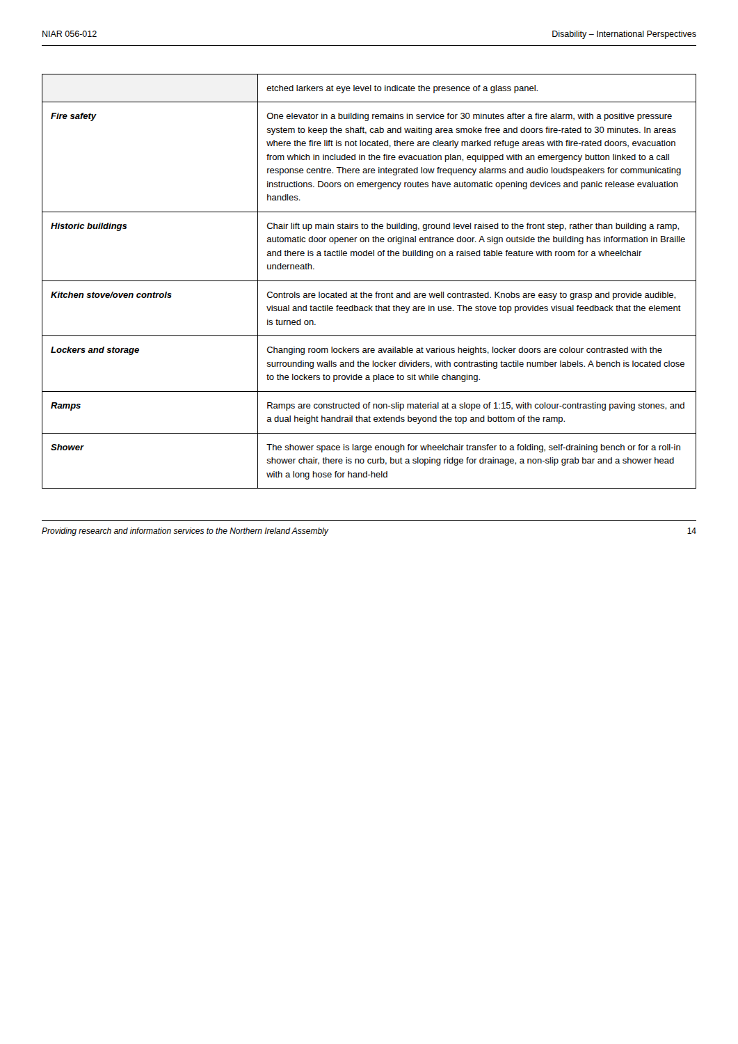NIAR 056-012
Disability – International Perspectives
| | etched larkers at eye level to indicate the presence of a glass panel. |
| Fire safety | One elevator in a building remains in service for 30 minutes after a fire alarm, with a positive pressure system to keep the shaft, cab and waiting area smoke free and doors fire-rated to 30 minutes. In areas where the fire lift is not located, there are clearly marked refuge areas with fire-rated doors, evacuation from which in included in the fire evacuation plan, equipped with an emergency button linked to a call response centre. There are integrated low frequency alarms and audio loudspeakers for communicating instructions. Doors on emergency routes have automatic opening devices and panic release evaluation handles. |
| Historic buildings | Chair lift up main stairs to the building, ground level raised to the front step, rather than building a ramp, automatic door opener on the original entrance door. A sign outside the building has information in Braille and there is a tactile model of the building on a raised table feature with room for a wheelchair underneath. |
| Kitchen stove/oven controls | Controls are located at the front and are well contrasted. Knobs are easy to grasp and provide audible, visual and tactile feedback that they are in use. The stove top provides visual feedback that the element is turned on. |
| Lockers and storage | Changing room lockers are available at various heights, locker doors are colour contrasted with the surrounding walls and the locker dividers, with contrasting tactile number labels. A bench is located close to the lockers to provide a place to sit while changing. |
| Ramps | Ramps are constructed of non-slip material at a slope of 1:15, with colour-contrasting paving stones, and a dual height handrail that extends beyond the top and bottom of the ramp. |
| Shower | The shower space is large enough for wheelchair transfer to a folding, self-draining bench or for a roll-in shower chair, there is no curb, but a sloping ridge for drainage, a non-slip grab bar and a shower head with a long hose for hand-held |
Providing research and information services to the Northern Ireland Assembly
14